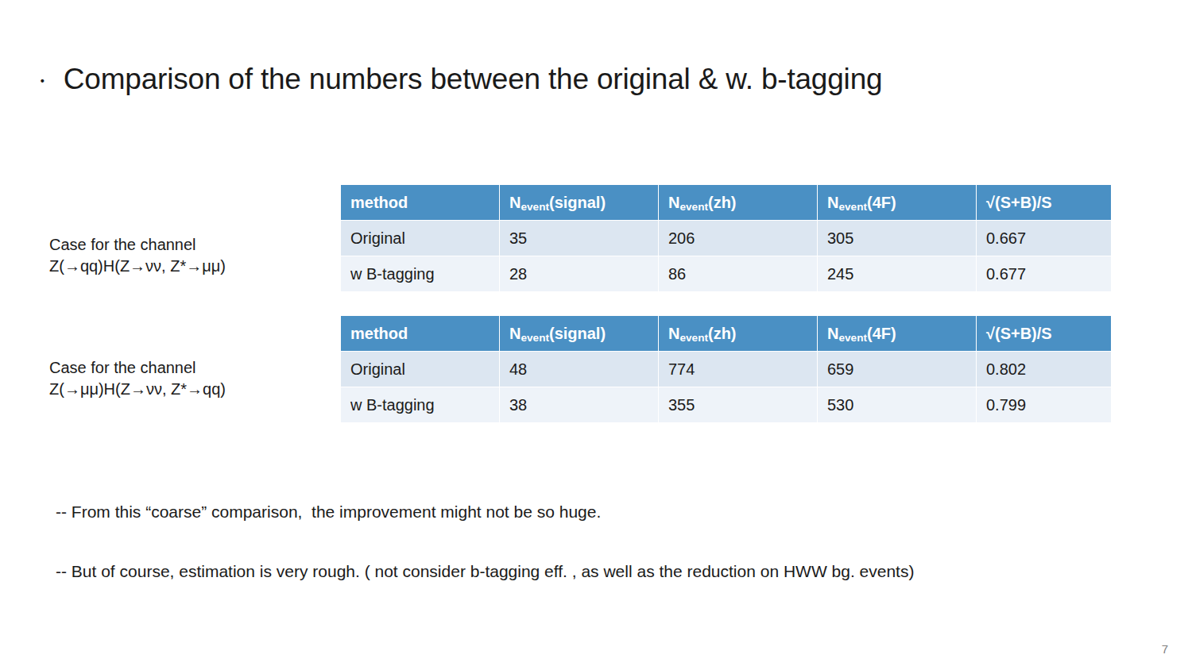・Comparison of the numbers between the original & w. b-tagging
Case for the channel
Z(→qq)H(Z→νν, Z*→μμ)
Case for the channel
Z(→μμ)H(Z→νν, Z*→qq)
| method | N event (signal) | N event (zh) | N event (4F) | √(S+B)/S |
| --- | --- | --- | --- | --- |
| Original | 35 | 206 | 305 | 0.667 |
| w B-tagging | 28 | 86 | 245 | 0.677 |
| method | N event (signal) | N event (zh) | N event (4F) | √(S+B)/S |
| --- | --- | --- | --- | --- |
| Original | 48 | 774 | 659 | 0.802 |
| w B-tagging | 38 | 355 | 530 | 0.799 |
-- From this “coarse” comparison, the improvement might not be so huge.
-- But of course, estimation is very rough. ( not consider b-tagging eff. , as well as the reduction on HWW bg. events)
7